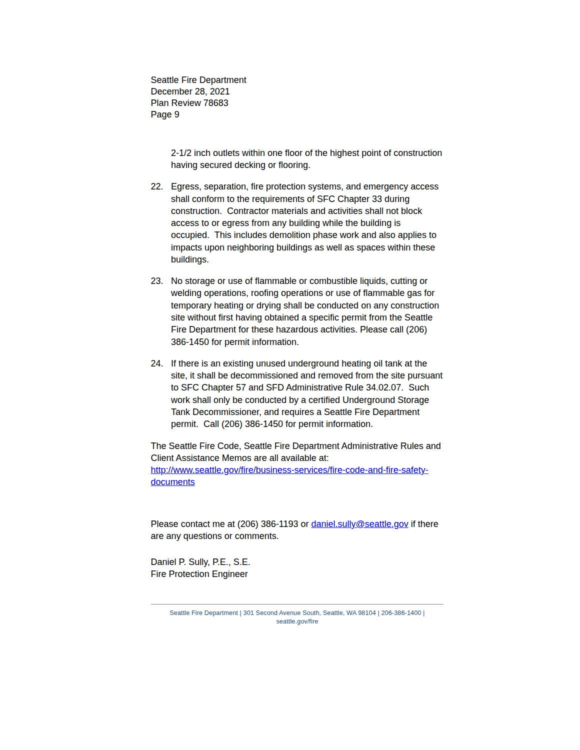Seattle Fire Department
December 28, 2021
Plan Review 78683
Page 9
2-1/2 inch outlets within one floor of the highest point of construction having secured decking or flooring.
22. Egress, separation, fire protection systems, and emergency access shall conform to the requirements of SFC Chapter 33 during construction. Contractor materials and activities shall not block access to or egress from any building while the building is occupied. This includes demolition phase work and also applies to impacts upon neighboring buildings as well as spaces within these buildings.
23. No storage or use of flammable or combustible liquids, cutting or welding operations, roofing operations or use of flammable gas for temporary heating or drying shall be conducted on any construction site without first having obtained a specific permit from the Seattle Fire Department for these hazardous activities. Please call (206) 386-1450 for permit information.
24. If there is an existing unused underground heating oil tank at the site, it shall be decommissioned and removed from the site pursuant to SFC Chapter 57 and SFD Administrative Rule 34.02.07. Such work shall only be conducted by a certified Underground Storage Tank Decommissioner, and requires a Seattle Fire Department permit. Call (206) 386-1450 for permit information.
The Seattle Fire Code, Seattle Fire Department Administrative Rules and Client Assistance Memos are all available at: http://www.seattle.gov/fire/business-services/fire-code-and-fire-safety-documents
Please contact me at (206) 386-1193 or daniel.sully@seattle.gov if there are any questions or comments.
Daniel P. Sully, P.E., S.E.
Fire Protection Engineer
Seattle Fire Department | 301 Second Avenue South, Seattle, WA 98104 | 206-386-1400 | seattle.gov/fire